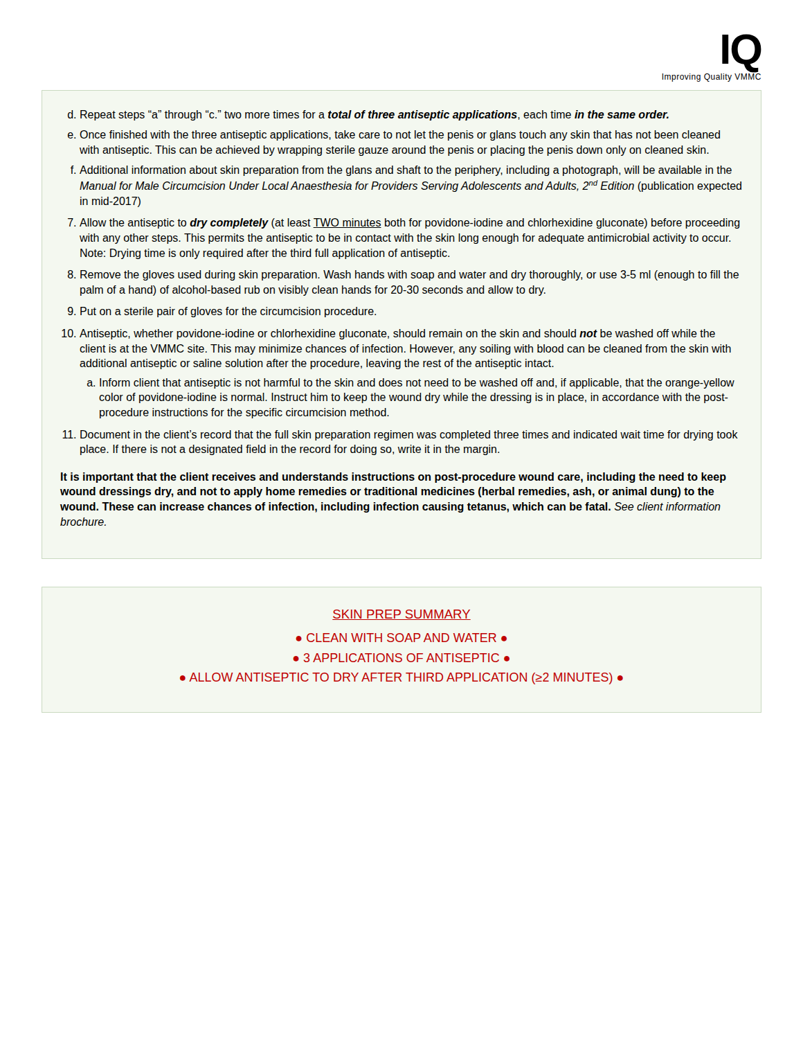IQ
Improving Quality VMMC
Repeat steps “a” through “c.” two more times for a total of three antiseptic applications, each time in the same order.
Once finished with the three antiseptic applications, take care to not let the penis or glans touch any skin that has not been cleaned with antiseptic. This can be achieved by wrapping sterile gauze around the penis or placing the penis down only on cleaned skin.
Additional information about skin preparation from the glans and shaft to the periphery, including a photograph, will be available in the Manual for Male Circumcision Under Local Anaesthesia for Providers Serving Adolescents and Adults, 2nd Edition (publication expected in mid-2017)
Allow the antiseptic to dry completely (at least TWO minutes both for povidone-iodine and chlorhexidine gluconate) before proceeding with any other steps. This permits the antiseptic to be in contact with the skin long enough for adequate antimicrobial activity to occur. Note: Drying time is only required after the third full application of antiseptic.
Remove the gloves used during skin preparation. Wash hands with soap and water and dry thoroughly, or use 3-5 ml (enough to fill the palm of a hand) of alcohol-based rub on visibly clean hands for 20-30 seconds and allow to dry.
Put on a sterile pair of gloves for the circumcision procedure.
Antiseptic, whether povidone-iodine or chlorhexidine gluconate, should remain on the skin and should not be washed off while the client is at the VMMC site. This may minimize chances of infection. However, any soiling with blood can be cleaned from the skin with additional antiseptic or saline solution after the procedure, leaving the rest of the antiseptic intact.
Inform client that antiseptic is not harmful to the skin and does not need to be washed off and, if applicable, that the orange-yellow color of povidone-iodine is normal. Instruct him to keep the wound dry while the dressing is in place, in accordance with the post-procedure instructions for the specific circumcision method.
Document in the client’s record that the full skin preparation regimen was completed three times and indicated wait time for drying took place. If there is not a designated field in the record for doing so, write it in the margin.
It is important that the client receives and understands instructions on post-procedure wound care, including the need to keep wound dressings dry, and not to apply home remedies or traditional medicines (herbal remedies, ash, or animal dung) to the wound. These can increase chances of infection, including infection causing tetanus, which can be fatal. See client information brochure.
SKIN PREP SUMMARY
● CLEAN WITH SOAP AND WATER ●
● 3 APPLICATIONS OF ANTISEPTIC ●
● ALLOW ANTISEPTIC TO DRY AFTER THIRD APPLICATION (≥2 MINUTES) ●